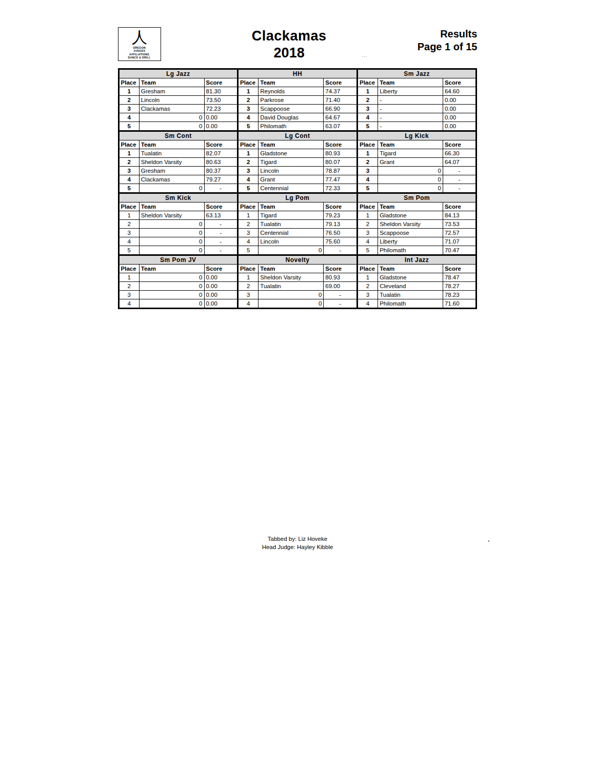人
OREGON
JUDGES
AFFILIATIONS
DANCE & DRILL
Clackamas
2018
Results
Page 1 of 15
…
| / Lg Jazz / / Place / Team / Score / / 1 / Gresham / 81.30 / / 2 / Lincoln / 73.50 / / 3 / Clackamas / 72.23 / / 4 / 0 / 0.00 / / 5 / 0 / 0.00 / | / HH / / Place / Team / Score / / 1 / Reynolds / 74.37 / / 2 / Parkrose / 71.40 / / 3 / Scappoose / 66.90 / / 4 / David Douglas / 64.67 / / 5 / Philomath / 63.07 / | / Sm Jazz / / Place / Team / Score / / 1 / Liberty / 64.60 / / 2 / - / 0.00 / / 3 / - / 0.00 / / 4 / - / 0.00 / / 5 / - / 0.00 / |
| / Sm Cont / / Place / Team / Score / / 1 / Tualatin / 82.07 / / 2 / Sheldon Varsity / 80.63 / / 3 / Gresham / 80.37 / / 4 / Clackamas / 79.27 / / 5 / 0 / - / | / Lg Cont / / Place / Team / Score / / 1 / Gladstone / 80.93 / / 2 / Tigard / 80.07 / / 3 / Lincoln / 78.87 / / 4 / Grant / 77.47 / / 5 / Centennial / 72.33 / | / Lg Kick / / Place / Team / Score / / 1 / Tigard / 66.30 / / 2 / Grant / 64.07 / / 3 / 0 / - / / 4 / 0 / - / / 5 / 0 / - / |
| / Sm Kick / / Place / Team / Score / / 1 / Sheldon Varsity / 63.13 / / 2 / 0 / - / / 3 / 0 / - / / 4 / 0 / - / / 5 / 0 / - / | / Lg Pom / / Place / Team / Score / / 1 / Tigard / 79.23 / / 2 / Tualatin / 79.13 / / 3 / Centennial / 76.50 / / 4 / Lincoln / 75.60 / / 5 / 0 / - / | / Sm Pom / / Place / Team / Score / / 1 / Gladstone / 84.13 / / 2 / Sheldon Varsity / 73.53 / / 3 / Scappoose / 72.57 / / 4 / Liberty / 71.07 / / 5 / Philomath / 70.47 / |
| / Sm Pom JV / / Place / Team / Score / / 1 / 0 / 0.00 / / 2 / 0 / 0.00 / / 3 / 0 / 0.00 / / 4 / 0 / 0.00 / | / Novelty / / Place / Team / Score / / 1 / Sheldon Varsity / 80.93 / / 2 / Tualatin / 69.00 / / 3 / 0 / - / / 4 / 0 / - / | / Int Jazz / / Place / Team / Score / / 1 / Gladstone / 78.47 / / 2 / Cleveland / 78.27 / / 3 / Tualatin / 78.23 / / 4 / Philomath / 71.60 / |
Tabbed by: Liz Hoveke
Head Judge: Hayley Kibble
•